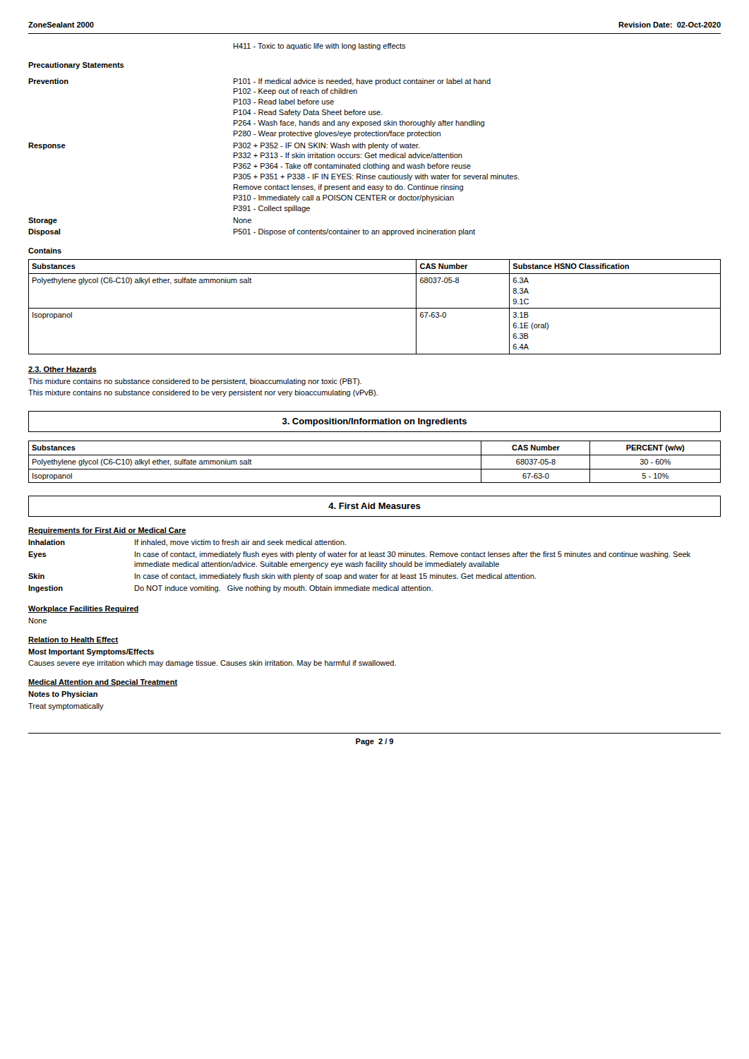ZoneSealant 2000 Revision Date: 02-Oct-2020
H411 - Toxic to aquatic life with long lasting effects
Precautionary Statements
| Prevention | P101 - If medical advice is needed, have product container or label at hand P102 - Keep out of reach of children P103 - Read label before use P104 - Read Safety Data Sheet before use. P264 - Wash face, hands and any exposed skin thoroughly after handling P280 - Wear protective gloves/eye protection/face protection |
| Response | P302 + P352 - IF ON SKIN: Wash with plenty of water. P332 + P313 - If skin irritation occurs: Get medical advice/attention P362 + P364 - Take off contaminated clothing and wash before reuse P305 + P351 + P338 - IF IN EYES: Rinse cautiously with water for several minutes. Remove contact lenses, if present and easy to do. Continue rinsing P310 - Immediately call a POISON CENTER or doctor/physician P391 - Collect spillage |
| Storage | None |
| Disposal | P501 - Dispose of contents/container to an approved incineration plant |
Contains
| Substances | CAS Number | Substance HSNO Classification |
| --- | --- | --- |
| Polyethylene glycol (C6-C10) alkyl ether, sulfate ammonium salt | 68037-05-8 | 6.3A 8.3A 9.1C |
| Isopropanol | 67-63-0 | 3.1B 6.1E (oral) 6.3B 6.4A |
2.3. Other Hazards
This mixture contains no substance considered to be persistent, bioaccumulating nor toxic (PBT).
This mixture contains no substance considered to be very persistent nor very bioaccumulating (vPvB).
3. Composition/Information on Ingredients
| Substances | CAS Number | PERCENT (w/w) |
| --- | --- | --- |
| Polyethylene glycol (C6-C10) alkyl ether, sulfate ammonium salt | 68037-05-8 | 30 - 60% |
| Isopropanol | 67-63-0 | 5 - 10% |
4. First Aid Measures
Requirements for First Aid or Medical Care
| Inhalation | If inhaled, move victim to fresh air and seek medical attention. |
| Eyes | In case of contact, immediately flush eyes with plenty of water for at least 30 minutes. Remove contact lenses after the first 5 minutes and continue washing. Seek immediate medical attention/advice. Suitable emergency eye wash facility should be immediately available |
| Skin | In case of contact, immediately flush skin with plenty of soap and water for at least 15 minutes. Get medical attention. |
| Ingestion | Do NOT induce vomiting. Give nothing by mouth. Obtain immediate medical attention. |
Workplace Facilities Required
None
Relation to Health Effect
Most Important Symptoms/Effects
Causes severe eye irritation which may damage tissue. Causes skin irritation. May be harmful if swallowed.
Medical Attention and Special Treatment
Notes to Physician
Treat symptomatically
Page 2 / 9